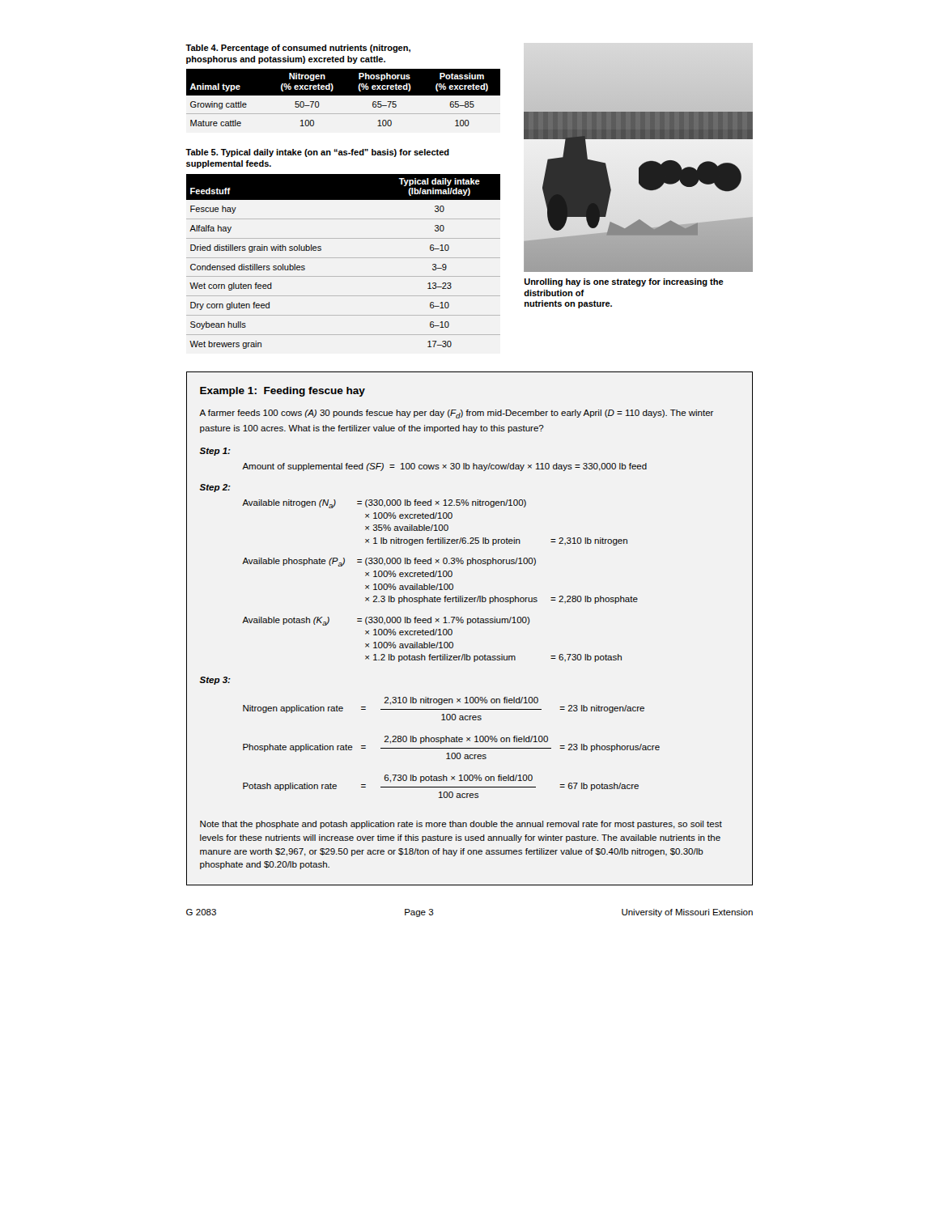Table 4. Percentage of consumed nutrients (nitrogen,
phosphorus and potassium) excreted by cattle.
| Animal type | Nitrogen (% excreted) | Phosphorus (% excreted) | Potassium (% excreted) |
| --- | --- | --- | --- |
| Growing cattle | 50–70 | 65–75 | 65–85 |
| Mature cattle | 100 | 100 | 100 |
Table 5. Typical daily intake (on an “as-fed” basis) for selected
supplemental feeds.
| Feedstuff | Typical daily intake (lb/animal/day) |
| --- | --- |
| Fescue hay | 30 |
| Alfalfa hay | 30 |
| Dried distillers grain with solubles | 6–10 |
| Condensed distillers solubles | 3–9 |
| Wet corn gluten feed | 13–23 |
| Dry corn gluten feed | 6–10 |
| Soybean hulls | 6–10 |
| Wet brewers grain | 17–30 |
Unrolling hay is one strategy for increasing the distribution of
nutrients on pasture.
Example 1: Feeding fescue hay
A farmer feeds 100 cows (A) 30 pounds fescue hay per day (Fd) from mid-December to early April (D = 110 days). The winter pasture is 100 acres. What is the fertilizer value of the imported hay to this pasture?
Step 1:
Amount of supplemental feed (SF) = 100 cows × 30 lb hay/cow/day × 110 days = 330,000 lb feed
Step 2:
| Available nitrogen (N a ) | = (330,000 lb feed × 12.5% nitrogen/100) × 100% excreted/100 × 35% available/100 × 1 lb nitrogen fertilizer/6.25 lb protein | = 2,310 lb nitrogen |
| Available phosphate (P a ) | = (330,000 lb feed × 0.3% phosphorus/100) × 100% excreted/100 × 100% available/100 × 2.3 lb phosphate fertilizer/lb phosphorus | = 2,280 lb phosphate |
| Available potash (K a ) | = (330,000 lb feed × 1.7% potassium/100) × 100% excreted/100 × 100% available/100 × 1.2 lb potash fertilizer/lb potassium | = 6,730 lb potash |
Step 3:
| Nitrogen application rate | = | 2,310 lb nitrogen × 100% on field/100 100 acres | = 23 lb nitrogen/acre |
| Phosphate application rate | = | 2,280 lb phosphate × 100% on field/100 100 acres | = 23 lb phosphorus/acre |
| Potash application rate | = | 6,730 lb potash × 100% on field/100 100 acres | = 67 lb potash/acre |
Note that the phosphate and potash application rate is more than double the annual removal rate for most pastures, so soil test levels for these nutrients will increase over time if this pasture is used annually for winter pasture. The available nutrients in the manure are worth $2,967, or $29.50 per acre or $18/ton of hay if one assumes fertilizer value of $0.40/lb nitrogen, $0.30/lb phosphate and $0.20/lb potash.
G 2083
Page 3
University of Missouri Extension